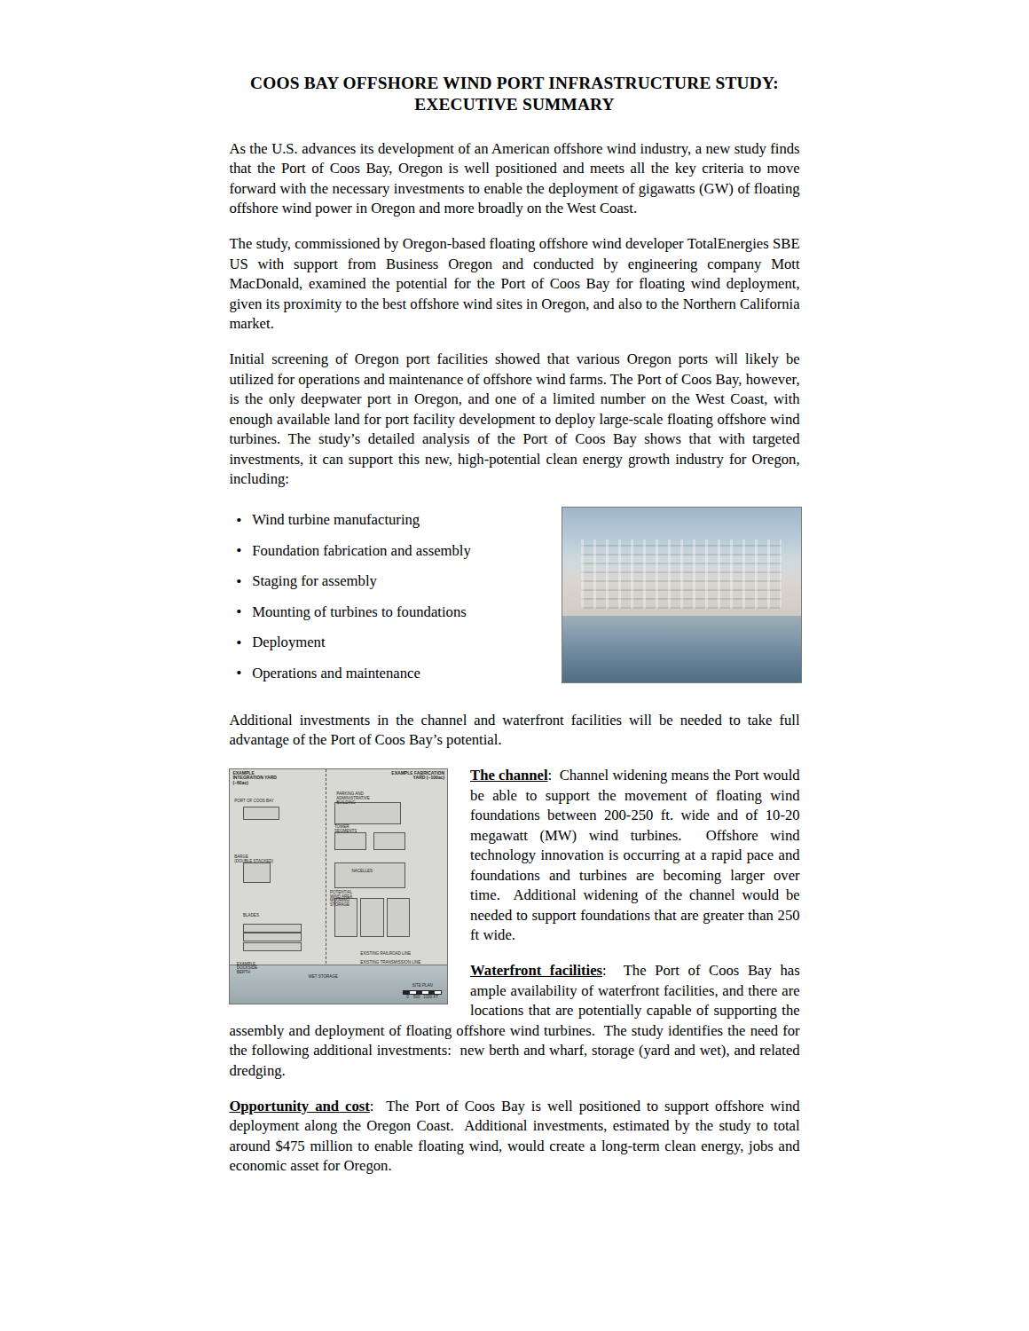COOS BAY OFFSHORE WIND PORT INFRASTRUCTURE STUDY:
EXECUTIVE SUMMARY
As the U.S. advances its development of an American offshore wind industry, a new study finds that the Port of Coos Bay, Oregon is well positioned and meets all the key criteria to move forward with the necessary investments to enable the deployment of gigawatts (GW) of floating offshore wind power in Oregon and more broadly on the West Coast.
The study, commissioned by Oregon-based floating offshore wind developer TotalEnergies SBE US with support from Business Oregon and conducted by engineering company Mott MacDonald, examined the potential for the Port of Coos Bay for floating wind deployment, given its proximity to the best offshore wind sites in Oregon, and also to the Northern California market.
Initial screening of Oregon port facilities showed that various Oregon ports will likely be utilized for operations and maintenance of offshore wind farms. The Port of Coos Bay, however, is the only deepwater port in Oregon, and one of a limited number on the West Coast, with enough available land for port facility development to deploy large-scale floating offshore wind turbines. The study’s detailed analysis of the Port of Coos Bay shows that with targeted investments, it can support this new, high-potential clean energy growth industry for Oregon, including:
Wind turbine manufacturing
Foundation fabrication and assembly
Staging for assembly
Mounting of turbines to foundations
Deployment
Operations and maintenance
Additional investments in the channel and waterfront facilities will be needed to take full advantage of the Port of Coos Bay’s potential.
EXAMPLE
INTEGRATION YARD
(~60ac)
EXAMPLE FABRICATION
YARD (~100ac)
PORT OF COOS BAY
PARKING AND
ADMINISTRATIVE
BUILDING
TOWER
SEGMENTS
NACELLES
BARGE
(DOUBLE STACKED)
POTENTIAL
WIND AREA
MOORING
STORAGE
BLADES
EXISTING RAILROAD LINE
EXISTING TRANSMISSION LINE
EXAMPLE
DOCKSIDE
BERTH
WET STORAGE
SITE PLAN
0 500 1000 FT
The channel: Channel widening means the Port would be able to support the movement of floating wind foundations between 200-250 ft. wide and of 10-20 megawatt (MW) wind turbines. Offshore wind technology innovation is occurring at a rapid pace and foundations and turbines are becoming larger over time. Additional widening of the channel would be needed to support foundations that are greater than 250 ft wide.
Waterfront facilities: The Port of Coos Bay has ample availability of waterfront facilities, and there are locations that are potentially capable of supporting the assembly and deployment of floating offshore wind turbines. The study identifies the need for the following additional investments: new berth and wharf, storage (yard and wet), and related dredging.
Opportunity and cost: The Port of Coos Bay is well positioned to support offshore wind deployment along the Oregon Coast. Additional investments, estimated by the study to total around $475 million to enable floating wind, would create a long-term clean energy, jobs and economic asset for Oregon.